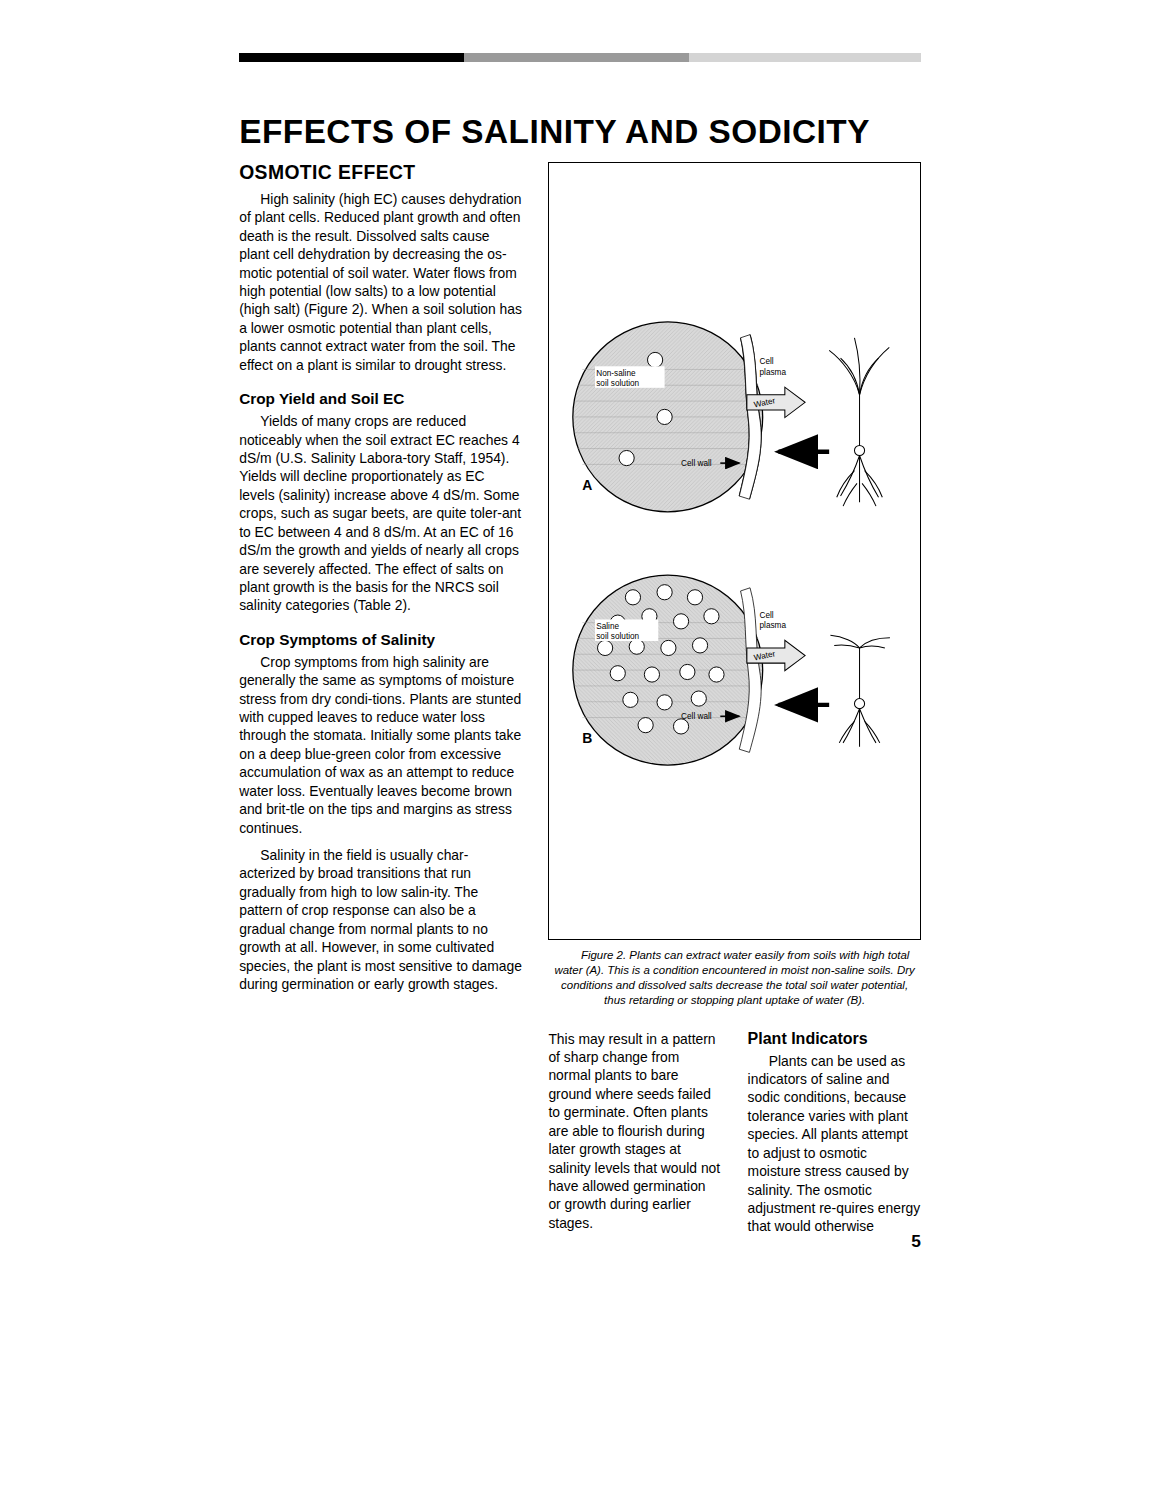EFFECTS OF SALINITY AND SODICITY
OSMOTIC EFFECT
High salinity (high EC) causes dehydration of plant cells. Reduced plant growth and often death is the result. Dissolved salts cause plant cell dehydration by decreasing the os-motic potential of soil water. Water flows from high potential (low salts) to a low potential (high salt) (Figure 2). When a soil solution has a lower osmotic potential than plant cells, plants cannot extract water from the soil. The effect on a plant is similar to drought stress.
Crop Yield and Soil EC
Yields of many crops are reduced noticeably when the soil extract EC reaches 4 dS/m (U.S. Salinity Labora-tory Staff, 1954). Yields will decline proportionately as EC levels (salinity) increase above 4 dS/m. Some crops, such as sugar beets, are quite toler-ant to EC between 4 and 8 dS/m. At an EC of 16 dS/m the growth and yields of nearly all crops are severely affected. The effect of salts on plant growth is the basis for the NRCS soil salinity categories (Table 2).
Crop Symptoms of Salinity
Crop symptoms from high salinity are generally the same as symptoms of moisture stress from dry condi-tions. Plants are stunted with cupped leaves to reduce water loss through the stomata. Initially some plants take on a deep blue-green color from excessive accumulation of wax as an attempt to reduce water loss. Eventually leaves become brown and brit-tle on the tips and margins as stress continues.
Salinity in the field is usually char-acterized by broad transitions that run gradually from high to low salin-ity. The pattern of crop response can also be a gradual change from normal plants to no growth at all. However, in some cultivated species, the plant is most sensitive to damage during germination or early growth stages.
Non-saline soil solution Cell plasma Water Cell wall A Saline soil solution Cell plasma Water Cell wall B
Figure 2. Plants can extract water easily from soils with high total water (A). This is a condition encountered in moist non-saline soils. Dry conditions and dissolved salts decrease the total soil water potential, thus retarding or stopping plant uptake of water (B).
This may result in a pattern of sharp change from normal plants to bare ground where seeds failed to germinate. Often plants are able to flourish during later growth stages at salinity levels that would not have allowed germination or growth during earlier stages.
Plant Indicators
Plants can be used as indicators of saline and sodic conditions, because tolerance varies with plant species. All plants attempt to adjust to osmotic moisture stress caused by salinity. The osmotic adjustment re-quires energy that would otherwise
5